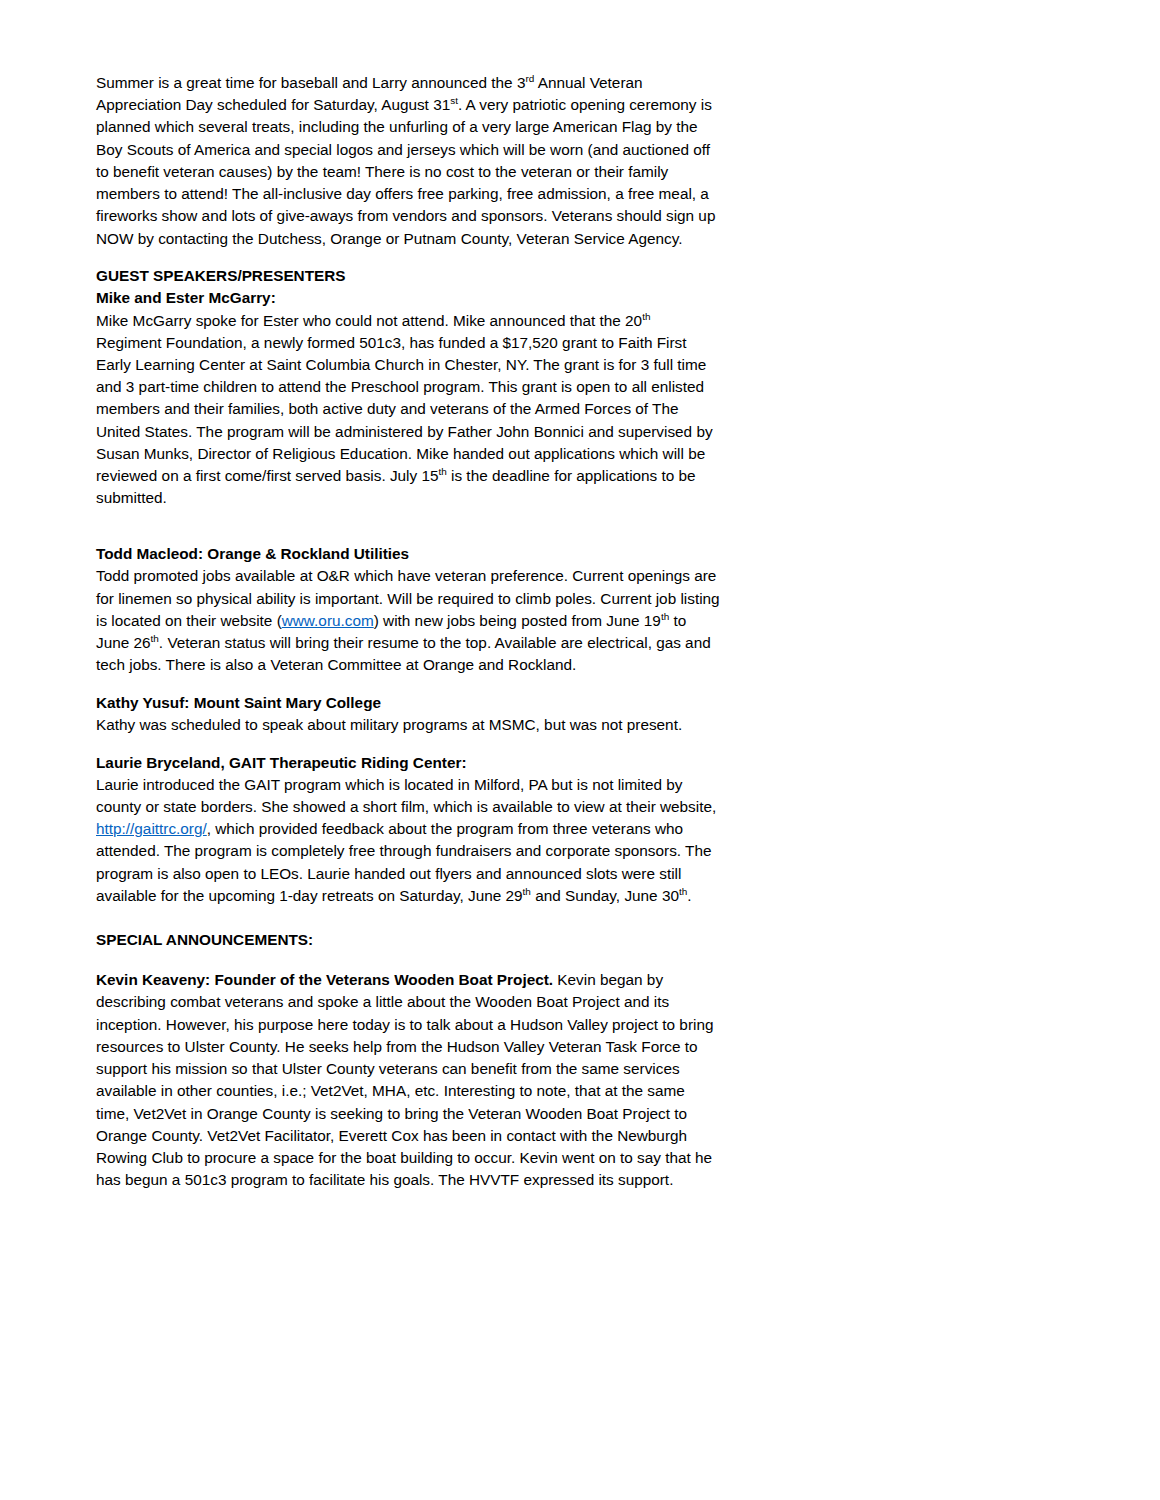Summer is a great time for baseball and Larry announced the 3rd Annual Veteran Appreciation Day scheduled for Saturday, August 31st. A very patriotic opening ceremony is planned which several treats, including the unfurling of a very large American Flag by the Boy Scouts of America and special logos and jerseys which will be worn (and auctioned off to benefit veteran causes) by the team! There is no cost to the veteran or their family members to attend! The all-inclusive day offers free parking, free admission, a free meal, a fireworks show and lots of give-aways from vendors and sponsors. Veterans should sign up NOW by contacting the Dutchess, Orange or Putnam County, Veteran Service Agency.
GUEST SPEAKERS/PRESENTERS
Mike and Ester McGarry:
Mike McGarry spoke for Ester who could not attend. Mike announced that the 20th Regiment Foundation, a newly formed 501c3, has funded a $17,520 grant to Faith First Early Learning Center at Saint Columbia Church in Chester, NY. The grant is for 3 full time and 3 part-time children to attend the Preschool program. This grant is open to all enlisted members and their families, both active duty and veterans of the Armed Forces of The United States. The program will be administered by Father John Bonnici and supervised by Susan Munks, Director of Religious Education. Mike handed out applications which will be reviewed on a first come/first served basis. July 15th is the deadline for applications to be submitted.
Todd Macleod: Orange & Rockland Utilities
Todd promoted jobs available at O&R which have veteran preference. Current openings are for linemen so physical ability is important. Will be required to climb poles. Current job listing is located on their website (www.oru.com) with new jobs being posted from June 19th to June 26th. Veteran status will bring their resume to the top. Available are electrical, gas and tech jobs. There is also a Veteran Committee at Orange and Rockland.
Kathy Yusuf: Mount Saint Mary College
Kathy was scheduled to speak about military programs at MSMC, but was not present.
Laurie Bryceland, GAIT Therapeutic Riding Center:
Laurie introduced the GAIT program which is located in Milford, PA but is not limited by county or state borders. She showed a short film, which is available to view at their website, http://gaittrc.org/, which provided feedback about the program from three veterans who attended. The program is completely free through fundraisers and corporate sponsors. The program is also open to LEOs. Laurie handed out flyers and announced slots were still available for the upcoming 1-day retreats on Saturday, June 29th and Sunday, June 30th.
SPECIAL ANNOUNCEMENTS:
Kevin Keaveny: Founder of the Veterans Wooden Boat Project. Kevin began by describing combat veterans and spoke a little about the Wooden Boat Project and its inception. However, his purpose here today is to talk about a Hudson Valley project to bring resources to Ulster County. He seeks help from the Hudson Valley Veteran Task Force to support his mission so that Ulster County veterans can benefit from the same services available in other counties, i.e.; Vet2Vet, MHA, etc. Interesting to note, that at the same time, Vet2Vet in Orange County is seeking to bring the Veteran Wooden Boat Project to Orange County. Vet2Vet Facilitator, Everett Cox has been in contact with the Newburgh Rowing Club to procure a space for the boat building to occur. Kevin went on to say that he has begun a 501c3 program to facilitate his goals. The HVVTF expressed its support.